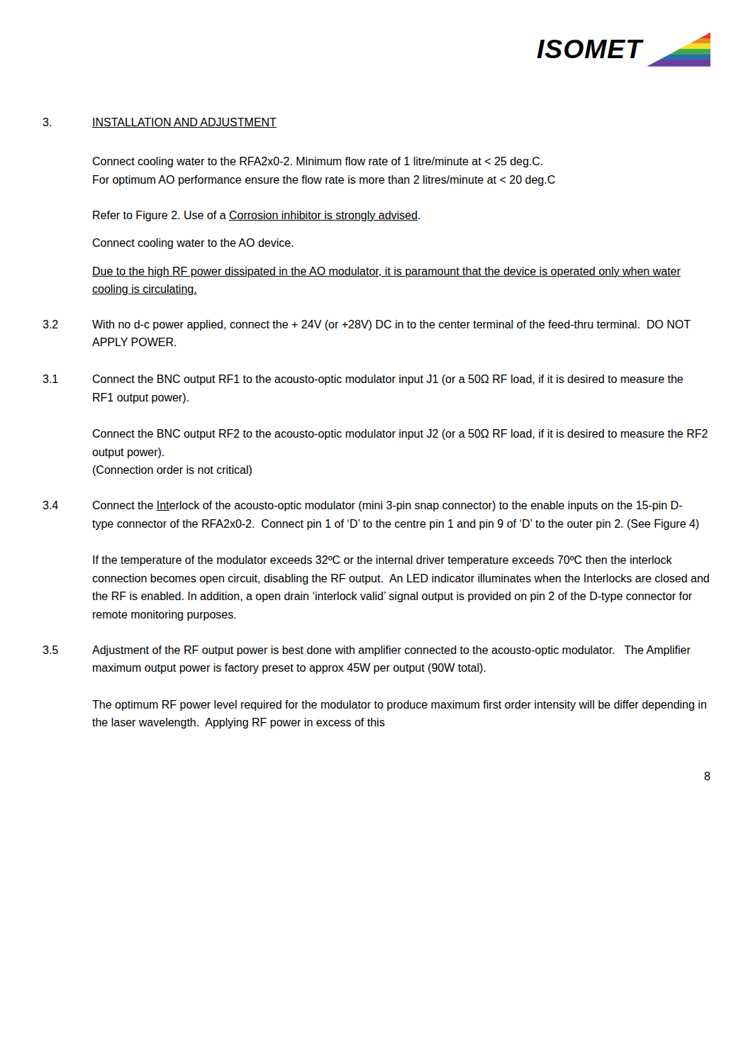ISOMET
3. INSTALLATION AND ADJUSTMENT
Connect cooling water to the RFA2x0-2. Minimum flow rate of 1 litre/minute at < 25 deg.C.
For optimum AO performance ensure the flow rate is more than 2 litres/minute at < 20 deg.C
Refer to Figure 2. Use of a Corrosion inhibitor is strongly advised.
Connect cooling water to the AO device.
Due to the high RF power dissipated in the AO modulator, it is paramount that the device is operated only when water cooling is circulating.
3.2 With no d-c power applied, connect the + 24V (or +28V) DC in to the center terminal of the feed-thru terminal. DO NOT APPLY POWER.
3.1 Connect the BNC output RF1 to the acousto-optic modulator input J1 (or a 50Ω RF load, if it is desired to measure the RF1 output power).
Connect the BNC output RF2 to the acousto-optic modulator input J2 (or a 50Ω RF load, if it is desired to measure the RF2 output power).
(Connection order is not critical)
3.4 Connect the Interlock of the acousto-optic modulator (mini 3-pin snap connector) to the enable inputs on the 15-pin D-type connector of the RFA2x0-2. Connect pin 1 of ‘D’ to the centre pin 1 and pin 9 of ‘D’ to the outer pin 2. (See Figure 4)
If the temperature of the modulator exceeds 32ºC or the internal driver temperature exceeds 70ºC then the interlock connection becomes open circuit, disabling the RF output. An LED indicator illuminates when the Interlocks are closed and the RF is enabled. In addition, a open drain ‘interlock valid’ signal output is provided on pin 2 of the D-type connector for remote monitoring purposes.
3.5 Adjustment of the RF output power is best done with amplifier connected to the acousto-optic modulator. The Amplifier maximum output power is factory preset to approx 45W per output (90W total).
The optimum RF power level required for the modulator to produce maximum first order intensity will be differ depending in the laser wavelength. Applying RF power in excess of this
8